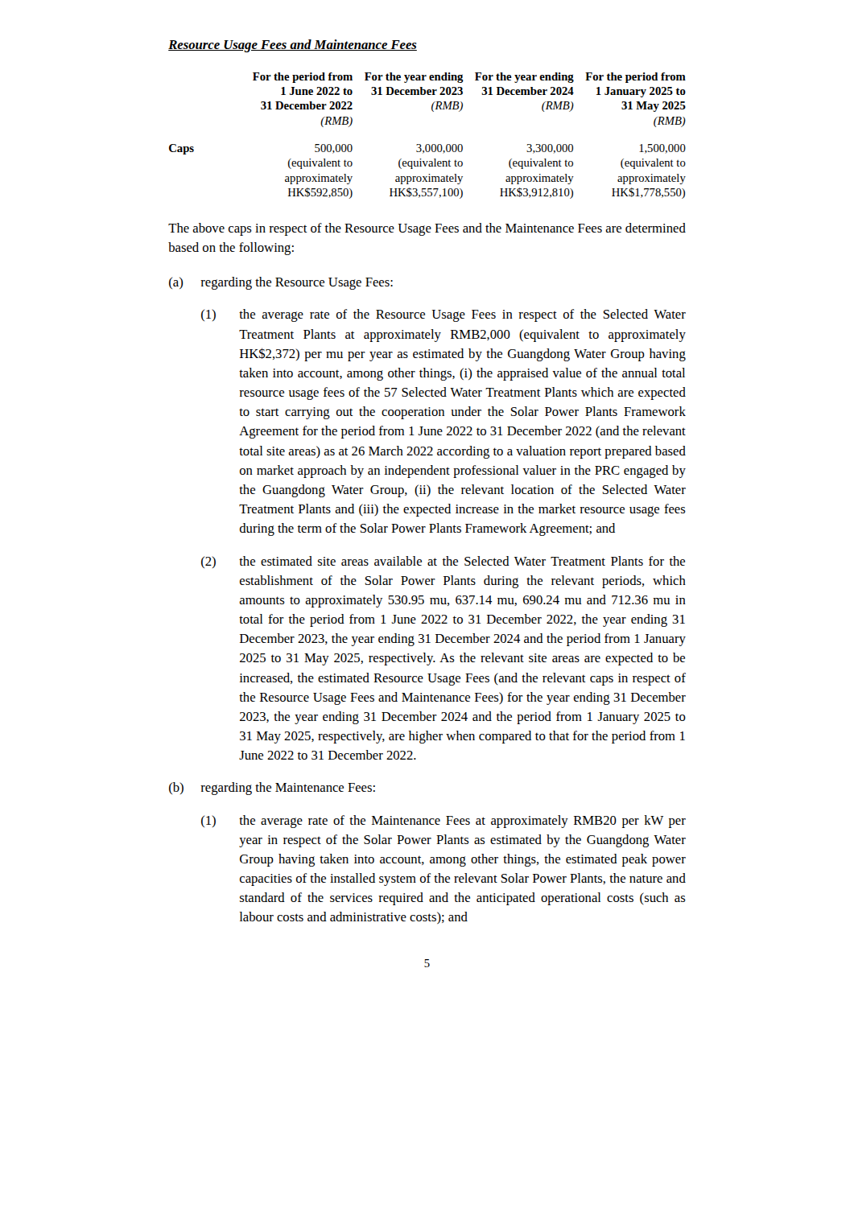Resource Usage Fees and Maintenance Fees
| | For the period from 1 June 2022 to 31 December 2022 (RMB) | For the year ending 31 December 2023 (RMB) | For the year ending 31 December 2024 (RMB) | For the period from 1 January 2025 to 31 May 2025 (RMB) |
| --- | --- | --- | --- | --- |
| Caps | 500,000 (equivalent to approximately HK$592,850) | 3,000,000 (equivalent to approximately HK$3,557,100) | 3,300,000 (equivalent to approximately HK$3,912,810) | 1,500,000 (equivalent to approximately HK$1,778,550) |
The above caps in respect of the Resource Usage Fees and the Maintenance Fees are determined based on the following:
(a)
regarding the Resource Usage Fees:
(1)
the average rate of the Resource Usage Fees in respect of the Selected Water Treatment Plants at approximately RMB2,000 (equivalent to approximately HK$2,372) per mu per year as estimated by the Guangdong Water Group having taken into account, among other things, (i) the appraised value of the annual total resource usage fees of the 57 Selected Water Treatment Plants which are expected to start carrying out the cooperation under the Solar Power Plants Framework Agreement for the period from 1 June 2022 to 31 December 2022 (and the relevant total site areas) as at 26 March 2022 according to a valuation report prepared based on market approach by an independent professional valuer in the PRC engaged by the Guangdong Water Group, (ii) the relevant location of the Selected Water Treatment Plants and (iii) the expected increase in the market resource usage fees during the term of the Solar Power Plants Framework Agreement; and
(2)
the estimated site areas available at the Selected Water Treatment Plants for the establishment of the Solar Power Plants during the relevant periods, which amounts to approximately 530.95 mu, 637.14 mu, 690.24 mu and 712.36 mu in total for the period from 1 June 2022 to 31 December 2022, the year ending 31 December 2023, the year ending 31 December 2024 and the period from 1 January 2025 to 31 May 2025, respectively. As the relevant site areas are expected to be increased, the estimated Resource Usage Fees (and the relevant caps in respect of the Resource Usage Fees and Maintenance Fees) for the year ending 31 December 2023, the year ending 31 December 2024 and the period from 1 January 2025 to 31 May 2025, respectively, are higher when compared to that for the period from 1 June 2022 to 31 December 2022.
(b)
regarding the Maintenance Fees:
(1)
the average rate of the Maintenance Fees at approximately RMB20 per kW per year in respect of the Solar Power Plants as estimated by the Guangdong Water Group having taken into account, among other things, the estimated peak power capacities of the installed system of the relevant Solar Power Plants, the nature and standard of the services required and the anticipated operational costs (such as labour costs and administrative costs); and
5